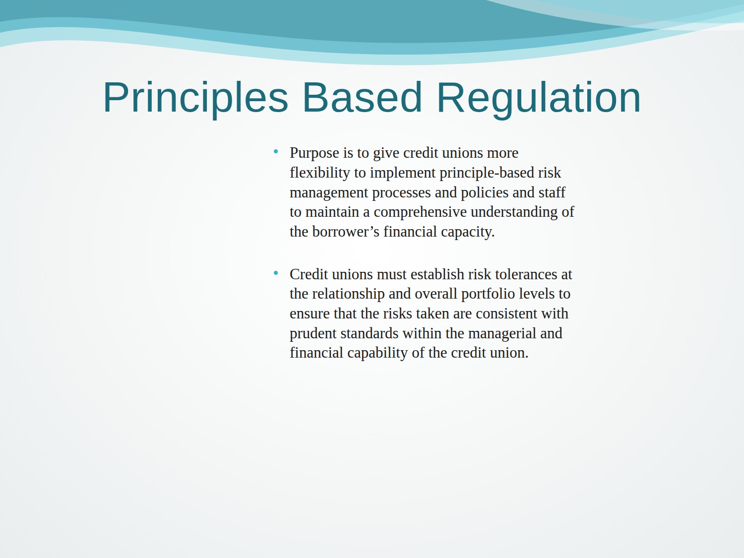Principles Based Regulation
Purpose is to give credit unions more flexibility to implement principle-based risk management processes and policies and staff to maintain a comprehensive understanding of the borrower’s financial capacity.
Credit unions must establish risk tolerances at the relationship and overall portfolio levels to ensure that the risks taken are consistent with prudent standards within the managerial and financial capability of the credit union.